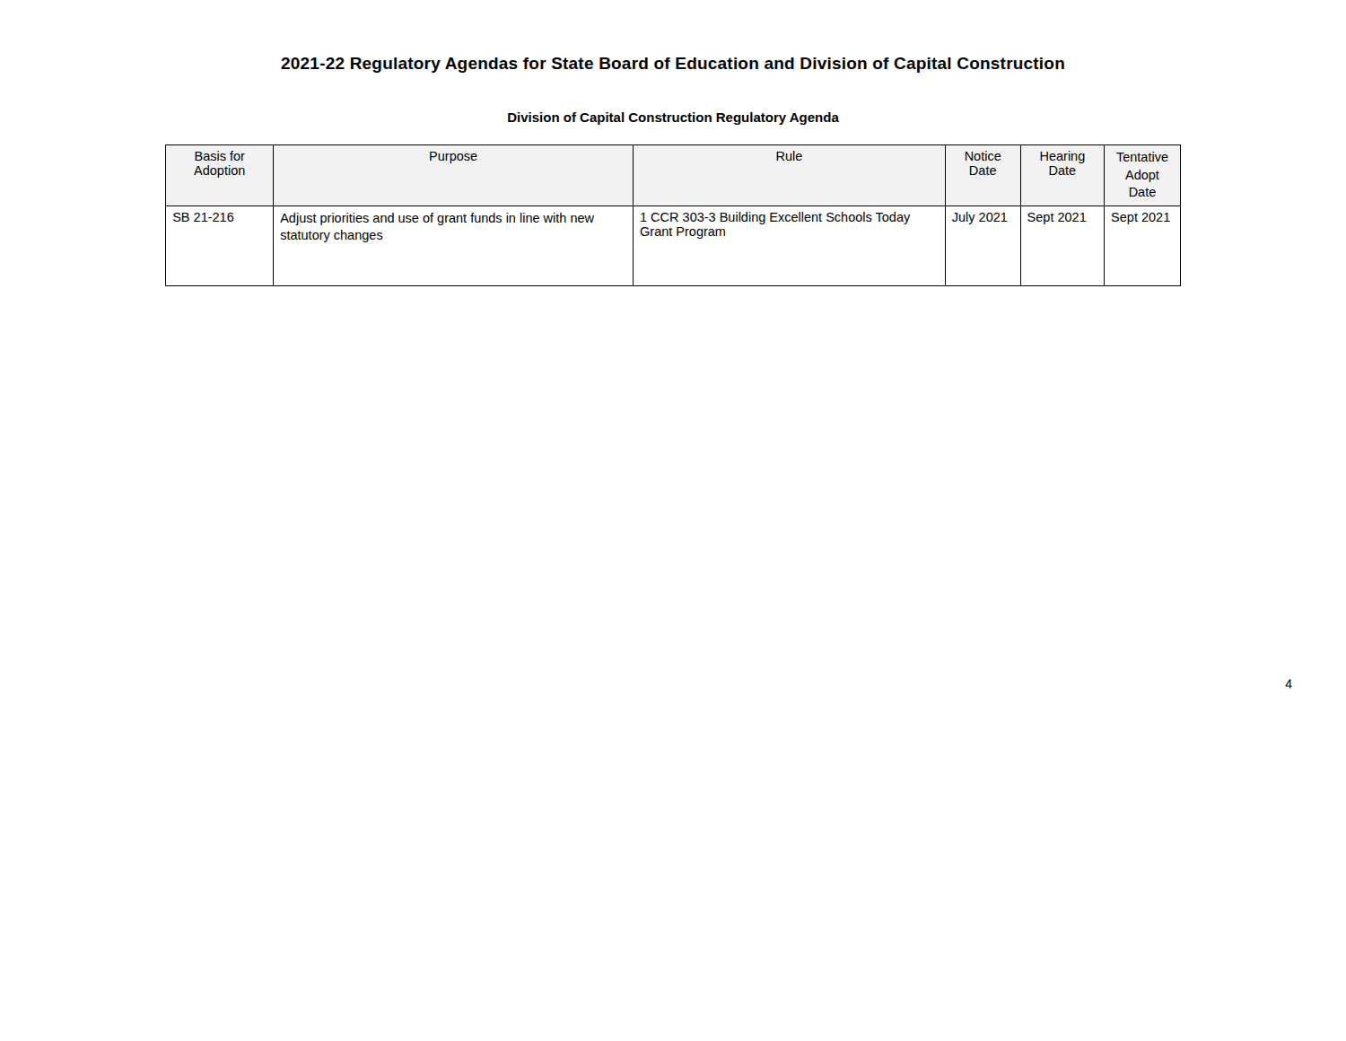2021-22 Regulatory Agendas for State Board of Education and Division of Capital Construction
Division of Capital Construction Regulatory Agenda
| Basis for Adoption | Purpose | Rule | Notice Date | Hearing Date | Tentative Adopt Date |
| --- | --- | --- | --- | --- | --- |
| SB 21-216 | Adjust priorities and use of grant funds in line with new statutory changes | 1 CCR 303-3 Building Excellent Schools Today Grant Program | July 2021 | Sept 2021 | Sept 2021 |
4